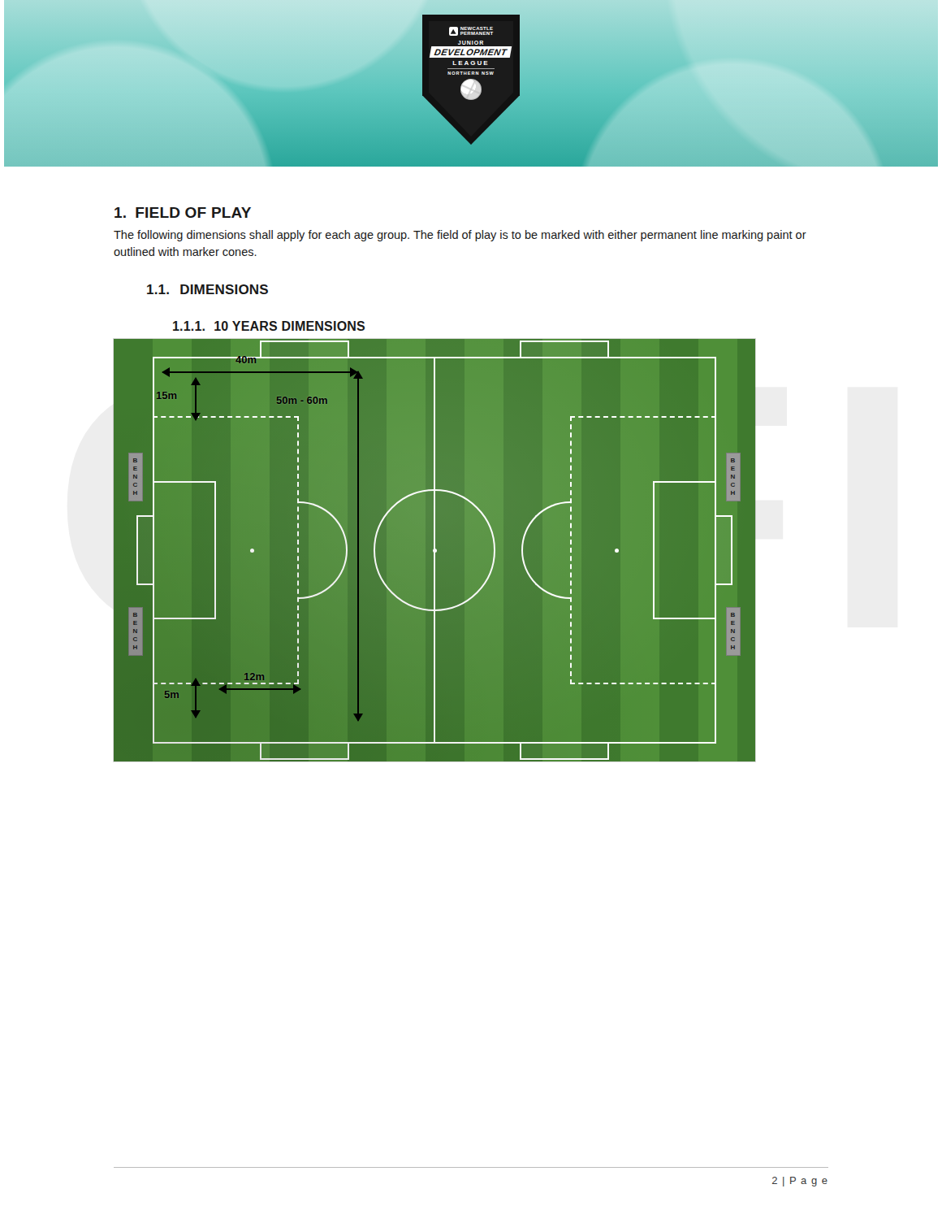NEWCASTLE
PERMANENT
JUNIOR
DEVELOPMENT
LEAGUE
NORTHERN NSW
OFFI
1. FIELD OF PLAY
The following dimensions shall apply for each age group. The field of play is to be marked with either permanent line marking paint or outlined with marker cones.
1.1. DIMENSIONS
1.1.1. 10 YEARS DIMENSIONS
B
E
N
C
H
B
E
N
C
H
B
E
N
C
H
B
E
N
C
H
40m
15m
50m - 60m
12m
5m
2 | P a g e